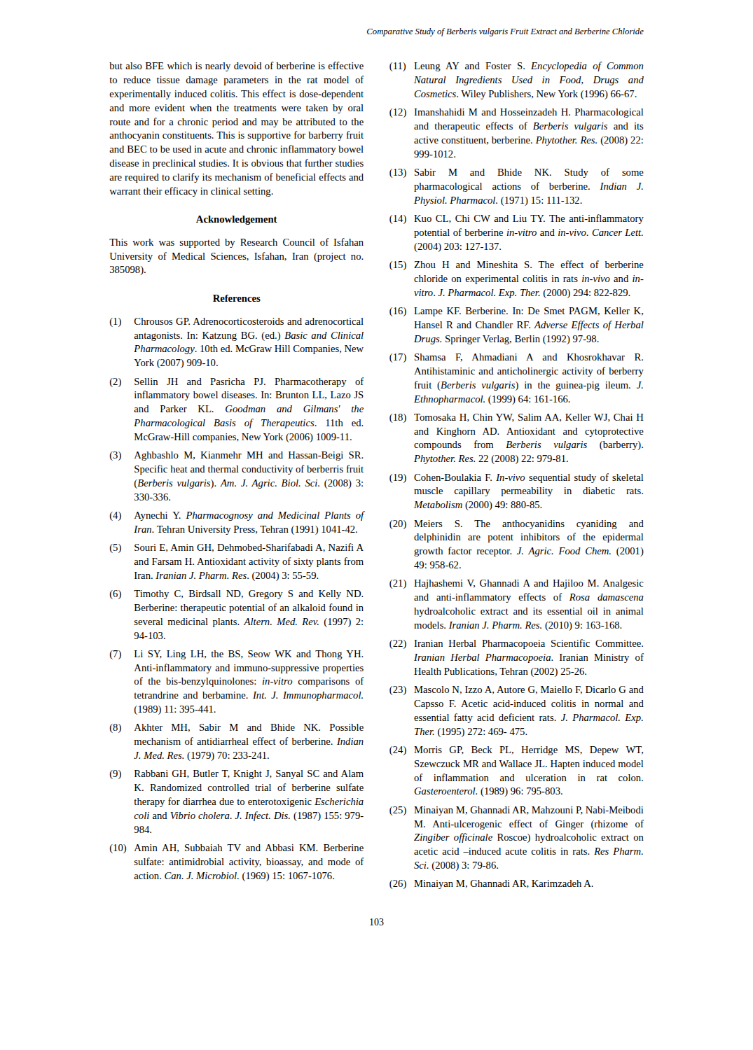Comparative Study of Berberis vulgaris Fruit Extract and Berberine Chloride
but also BFE which is nearly devoid of berberine is effective to reduce tissue damage parameters in the rat model of experimentally induced colitis. This effect is dose-dependent and more evident when the treatments were taken by oral route and for a chronic period and may be attributed to the anthocyanin constituents. This is supportive for barberry fruit and BEC to be used in acute and chronic inflammatory bowel disease in preclinical studies. It is obvious that further studies are required to clarify its mechanism of beneficial effects and warrant their efficacy in clinical setting.
Acknowledgement
This work was supported by Research Council of Isfahan University of Medical Sciences, Isfahan, Iran (project no. 385098).
References
Chrousos GP. Adrenocorticosteroids and adrenocortical antagonists. In: Katzung BG. (ed.) Basic and Clinical Pharmacology. 10th ed. McGraw Hill Companies, New York (2007) 909-10.
Sellin JH and Pasricha PJ. Pharmacotherapy of inflammatory bowel diseases. In: Brunton LL, Lazo JS and Parker KL. Goodman and Gilmans' the Pharmacological Basis of Therapeutics. 11th ed. McGraw-Hill companies, New York (2006) 1009-11.
Aghbashlo M, Kianmehr MH and Hassan-Beigi SR. Specific heat and thermal conductivity of berberris fruit (Berberis vulgaris). Am. J. Agric. Biol. Sci. (2008) 3: 330-336.
Aynechi Y. Pharmacognosy and Medicinal Plants of Iran. Tehran University Press, Tehran (1991) 1041-42.
Souri E, Amin GH, Dehmobed-Sharifabadi A, Nazifi A and Farsam H. Antioxidant activity of sixty plants from Iran. Iranian J. Pharm. Res. (2004) 3: 55-59.
Timothy C, Birdsall ND, Gregory S and Kelly ND. Berberine: therapeutic potential of an alkaloid found in several medicinal plants. Altern. Med. Rev. (1997) 2: 94-103.
Li SY, Ling LH, the BS, Seow WK and Thong YH. Anti-inflammatory and immuno-suppressive properties of the bis-benzylquinolones: in-vitro comparisons of tetrandrine and berbamine. Int. J. Immunopharmacol. (1989) 11: 395-441.
Akhter MH, Sabir M and Bhide NK. Possible mechanism of antidiarrheal effect of berberine. Indian J. Med. Res. (1979) 70: 233-241.
Rabbani GH, Butler T, Knight J, Sanyal SC and Alam K. Randomized controlled trial of berberine sulfate therapy for diarrhea due to enterotoxigenic Escherichia coli and Vibrio cholera. J. Infect. Dis. (1987) 155: 979-984.
Amin AH, Subbaiah TV and Abbasi KM. Berberine sulfate: antimidrobial activity, bioassay, and mode of action. Can. J. Microbiol. (1969) 15: 1067-1076.
Leung AY and Foster S. Encyclopedia of Common Natural Ingredients Used in Food, Drugs and Cosmetics. Wiley Publishers, New York (1996) 66-67.
Imanshahidi M and Hosseinzadeh H. Pharmacological and therapeutic effects of Berberis vulgaris and its active constituent, berberine. Phytother. Res. (2008) 22: 999-1012.
Sabir M and Bhide NK. Study of some pharmacological actions of berberine. Indian J. Physiol. Pharmacol. (1971) 15: 111-132.
Kuo CL, Chi CW and Liu TY. The anti-inflammatory potential of berberine in-vitro and in-vivo. Cancer Lett. (2004) 203: 127-137.
Zhou H and Mineshita S. The effect of berberine chloride on experimental colitis in rats in-vivo and in-vitro. J. Pharmacol. Exp. Ther. (2000) 294: 822-829.
Lampe KF. Berberine. In: De Smet PAGM, Keller K, Hansel R and Chandler RF. Adverse Effects of Herbal Drugs. Springer Verlag, Berlin (1992) 97-98.
Shamsa F, Ahmadiani A and Khosrokhavar R. Antihistaminic and anticholinergic activity of berberry fruit (Berberis vulgaris) in the guinea-pig ileum. J. Ethnopharmacol. (1999) 64: 161-166.
Tomosaka H, Chin YW, Salim AA, Keller WJ, Chai H and Kinghorn AD. Antioxidant and cytoprotective compounds from Berberis vulgaris (barberry). Phytother. Res. 22 (2008) 22: 979-81.
Cohen-Boulakia F. In-vivo sequential study of skeletal muscle capillary permeability in diabetic rats. Metabolism (2000) 49: 880-85.
Meiers S. The anthocyanidins cyaniding and delphinidin are potent inhibitors of the epidermal growth factor receptor. J. Agric. Food Chem. (2001) 49: 958-62.
Hajhashemi V, Ghannadi A and Hajiloo M. Analgesic and anti-inflammatory effects of Rosa damascena hydroalcoholic extract and its essential oil in animal models. Iranian J. Pharm. Res. (2010) 9: 163-168.
Iranian Herbal Pharmacopoeia Scientific Committee. Iranian Herbal Pharmacopoeia. Iranian Ministry of Health Publications, Tehran (2002) 25-26.
Mascolo N, Izzo A, Autore G, Maiello F, Dicarlo G and Capsso F. Acetic acid-induced colitis in normal and essential fatty acid deficient rats. J. Pharmacol. Exp. Ther. (1995) 272: 469- 475.
Morris GP, Beck PL, Herridge MS, Depew WT, Szewczuck MR and Wallace JL. Hapten induced model of inflammation and ulceration in rat colon. Gasteroenterol. (1989) 96: 795-803.
Minaiyan M, Ghannadi AR, Mahzouni P, Nabi-Meibodi M. Anti-ulcerogenic effect of Ginger (rhizome of Zingiber officinale Roscoe) hydroalcoholic extract on acetic acid –induced acute colitis in rats. Res Pharm. Sci. (2008) 3: 79-86.
Minaiyan M, Ghannadi AR, Karimzadeh A.
103